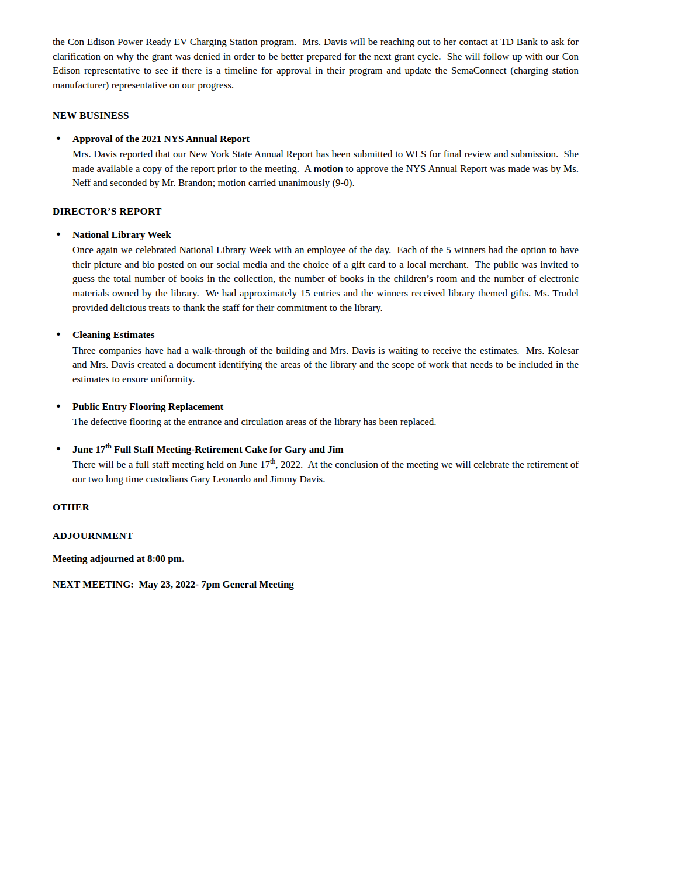the Con Edison Power Ready EV Charging Station program. Mrs. Davis will be reaching out to her contact at TD Bank to ask for clarification on why the grant was denied in order to be better prepared for the next grant cycle. She will follow up with our Con Edison representative to see if there is a timeline for approval in their program and update the SemaConnect (charging station manufacturer) representative on our progress.
NEW BUSINESS
Approval of the 2021 NYS Annual Report Mrs. Davis reported that our New York State Annual Report has been submitted to WLS for final review and submission. She made available a copy of the report prior to the meeting. A motion to approve the NYS Annual Report was made was by Ms. Neff and seconded by Mr. Brandon; motion carried unanimously (9-0).
DIRECTOR’S REPORT
National Library Week Once again we celebrated National Library Week with an employee of the day. Each of the 5 winners had the option to have their picture and bio posted on our social media and the choice of a gift card to a local merchant. The public was invited to guess the total number of books in the collection, the number of books in the children’s room and the number of electronic materials owned by the library. We had approximately 15 entries and the winners received library themed gifts. Ms. Trudel provided delicious treats to thank the staff for their commitment to the library.
Cleaning Estimates Three companies have had a walk-through of the building and Mrs. Davis is waiting to receive the estimates. Mrs. Kolesar and Mrs. Davis created a document identifying the areas of the library and the scope of work that needs to be included in the estimates to ensure uniformity.
Public Entry Flooring Replacement The defective flooring at the entrance and circulation areas of the library has been replaced.
June 17th Full Staff Meeting-Retirement Cake for Gary and Jim There will be a full staff meeting held on June 17th, 2022. At the conclusion of the meeting we will celebrate the retirement of our two long time custodians Gary Leonardo and Jimmy Davis.
OTHER
ADJOURNMENT
Meeting adjourned at 8:00 pm.
NEXT MEETING: May 23, 2022- 7pm General Meeting